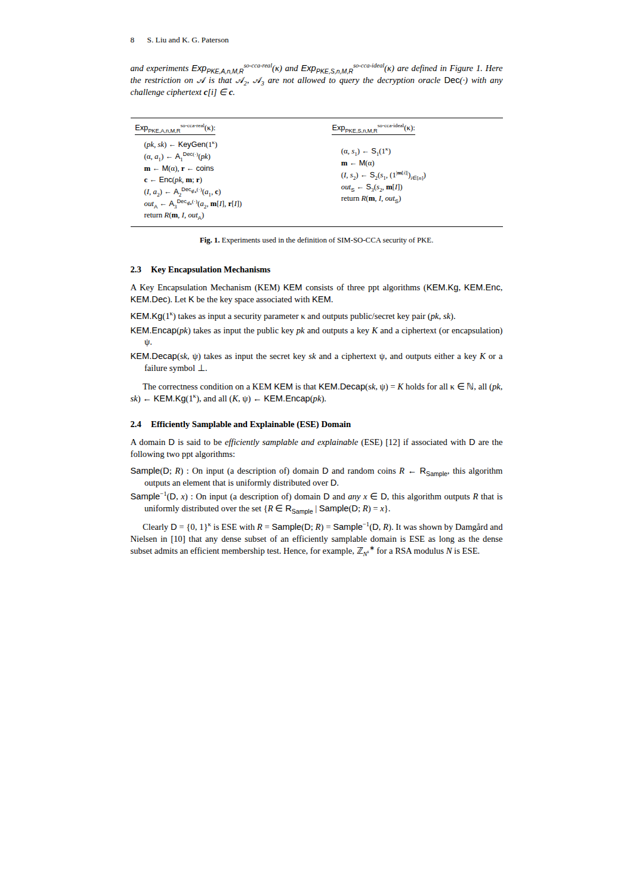8 S. Liu and K. G. Paterson
and experiments ExpPKE,A,n,M,Rso-cca-real(κ) and ExpPKE,S,n,M,Rso-cca-ideal(κ) are defined in Figure 1. Here the restriction on 𝒜 is that 𝒜2, 𝒜3 are not allowed to query the decryption oracle Dec(·) with any challenge ciphertext c[i] ∈ c.
ExpPKE,A,n,M,Rso-cca-real(κ):
(pk, sk) ← KeyGen(1κ)
(α, a1) ← A1Dec(·)(pk)
m ← M(α), r ← coins
c ← Enc(pk, m; r)
(I, a2) ← A2Dec∉c(·)(a1, c)
outA ← A3Dec∉c(·)(a2, m[I], r[I])
return R(m, I, outA)
ExpPKE,S,n,M,Rso-cca-ideal(κ):
(α, s1) ← S1(1κ)
m ← M(α)
(I, s2) ← S2(s1, (1|m[i]|)i∈[n])
outS ← S3(s2, m[I])
return R(m, I, outS)
Fig. 1. Experiments used in the definition of SIM-SO-CCA security of PKE.
2.3 Key Encapsulation Mechanisms
A Key Encapsulation Mechanism (KEM) KEM consists of three ppt algorithms (KEM.Kg, KEM.Enc, KEM.Dec). Let K be the key space associated with KEM.
KEM.Kg(1κ) takes as input a security parameter κ and outputs public/secret key pair (pk, sk).
KEM.Encap(pk) takes as input the public key pk and outputs a key K and a ciphertext (or encapsulation) ψ.
KEM.Decap(sk, ψ) takes as input the secret key sk and a ciphertext ψ, and outputs either a key K or a failure symbol ⊥.
The correctness condition on a KEM KEM is that KEM.Decap(sk, ψ) = K holds for all κ ∈ ℕ, all (pk, sk) ← KEM.Kg(1κ), and all (K, ψ) ← KEM.Encap(pk).
2.4 Efficiently Samplable and Explainable (ESE) Domain
A domain D is said to be efficiently samplable and explainable (ESE) [12] if associated with D are the following two ppt algorithms:
Sample(D; R) : On input (a description of) domain D and random coins R ← RSample, this algorithm outputs an element that is uniformly distributed over D.
Sample−1(D, x) : On input (a description of) domain D and any x ∈ D, this algorithm outputs R that is uniformly distributed over the set {R ∈ RSample | Sample(D; R) = x}.
Clearly D = {0, 1}κ is ESE with R = Sample(D; R) = Sample−1(D, R). It was shown by Damgård and Nielsen in [10] that any dense subset of an efficiently samplable domain is ESE as long as the dense subset admits an efficient membership test. Hence, for example, ℤNs∗ for a RSA modulus N is ESE.